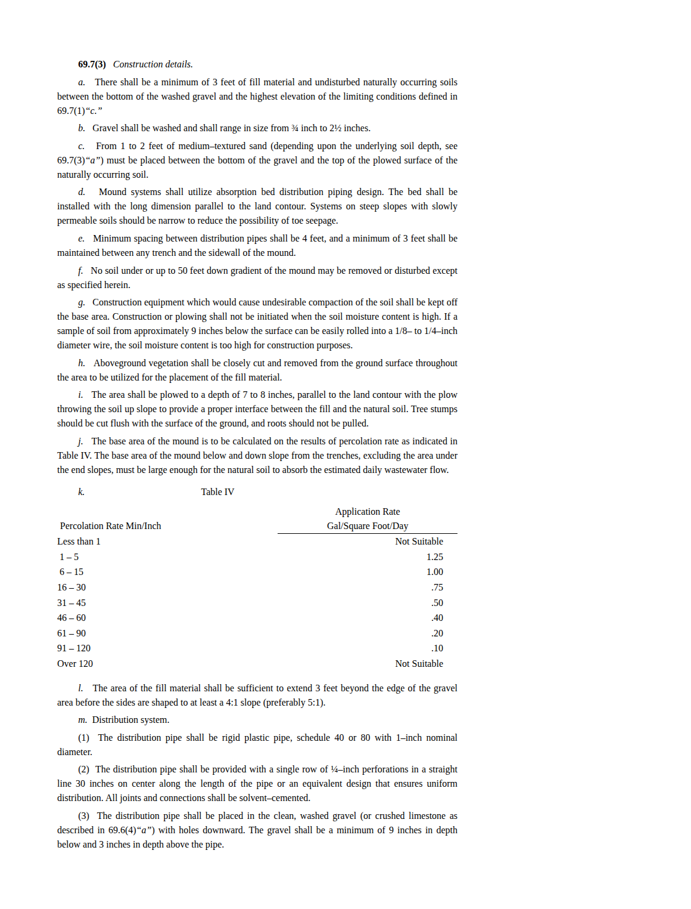69.7(3) Construction details.
a. There shall be a minimum of 3 feet of fill material and undisturbed naturally occurring soils between the bottom of the washed gravel and the highest elevation of the limiting conditions defined in 69.7(1)“c.”
b. Gravel shall be washed and shall range in size from ¾ inch to 2½ inches.
c. From 1 to 2 feet of medium–textured sand (depending upon the underlying soil depth, see 69.7(3)“a”) must be placed between the bottom of the gravel and the top of the plowed surface of the naturally occurring soil.
d. Mound systems shall utilize absorption bed distribution piping design. The bed shall be installed with the long dimension parallel to the land contour. Systems on steep slopes with slowly permeable soils should be narrow to reduce the possibility of toe seepage.
e. Minimum spacing between distribution pipes shall be 4 feet, and a minimum of 3 feet shall be maintained between any trench and the sidewall of the mound.
f. No soil under or up to 50 feet down gradient of the mound may be removed or disturbed except as specified herein.
g. Construction equipment which would cause undesirable compaction of the soil shall be kept off the base area. Construction or plowing shall not be initiated when the soil moisture content is high. If a sample of soil from approximately 9 inches below the surface can be easily rolled into a 1/8– to 1/4–inch diameter wire, the soil moisture content is too high for construction purposes.
h. Aboveground vegetation shall be closely cut and removed from the ground surface throughout the area to be utilized for the placement of the fill material.
i. The area shall be plowed to a depth of 7 to 8 inches, parallel to the land contour with the plow throwing the soil up slope to provide a proper interface between the fill and the natural soil. Tree stumps should be cut flush with the surface of the ground, and roots should not be pulled.
j. The base area of the mound is to be calculated on the results of percolation rate as indicated in Table IV. The base area of the mound below and down slope from the trenches, excluding the area under the end slopes, must be large enough for the natural soil to absorb the estimated daily wastewater flow.
k. Table IV
| Percolation Rate Min/Inch | Application Rate Gal/Square Foot/Day |
| --- | --- |
| Less than 1 | Not Suitable |
| 1 – 5 | 1.25 |
| 6 – 15 | 1.00 |
| 16 – 30 | .75 |
| 31 – 45 | .50 |
| 46 – 60 | .40 |
| 61 – 90 | .20 |
| 91 – 120 | .10 |
| Over 120 | Not Suitable |
l. The area of the fill material shall be sufficient to extend 3 feet beyond the edge of the gravel area before the sides are shaped to at least a 4:1 slope (preferably 5:1).
m. Distribution system.
(1) The distribution pipe shall be rigid plastic pipe, schedule 40 or 80 with 1–inch nominal diameter.
(2) The distribution pipe shall be provided with a single row of ¼–inch perforations in a straight line 30 inches on center along the length of the pipe or an equivalent design that ensures uniform distribution. All joints and connections shall be solvent–cemented.
(3) The distribution pipe shall be placed in the clean, washed gravel (or crushed limestone as described in 69.6(4)“a”) with holes downward. The gravel shall be a minimum of 9 inches in depth below and 3 inches in depth above the pipe.